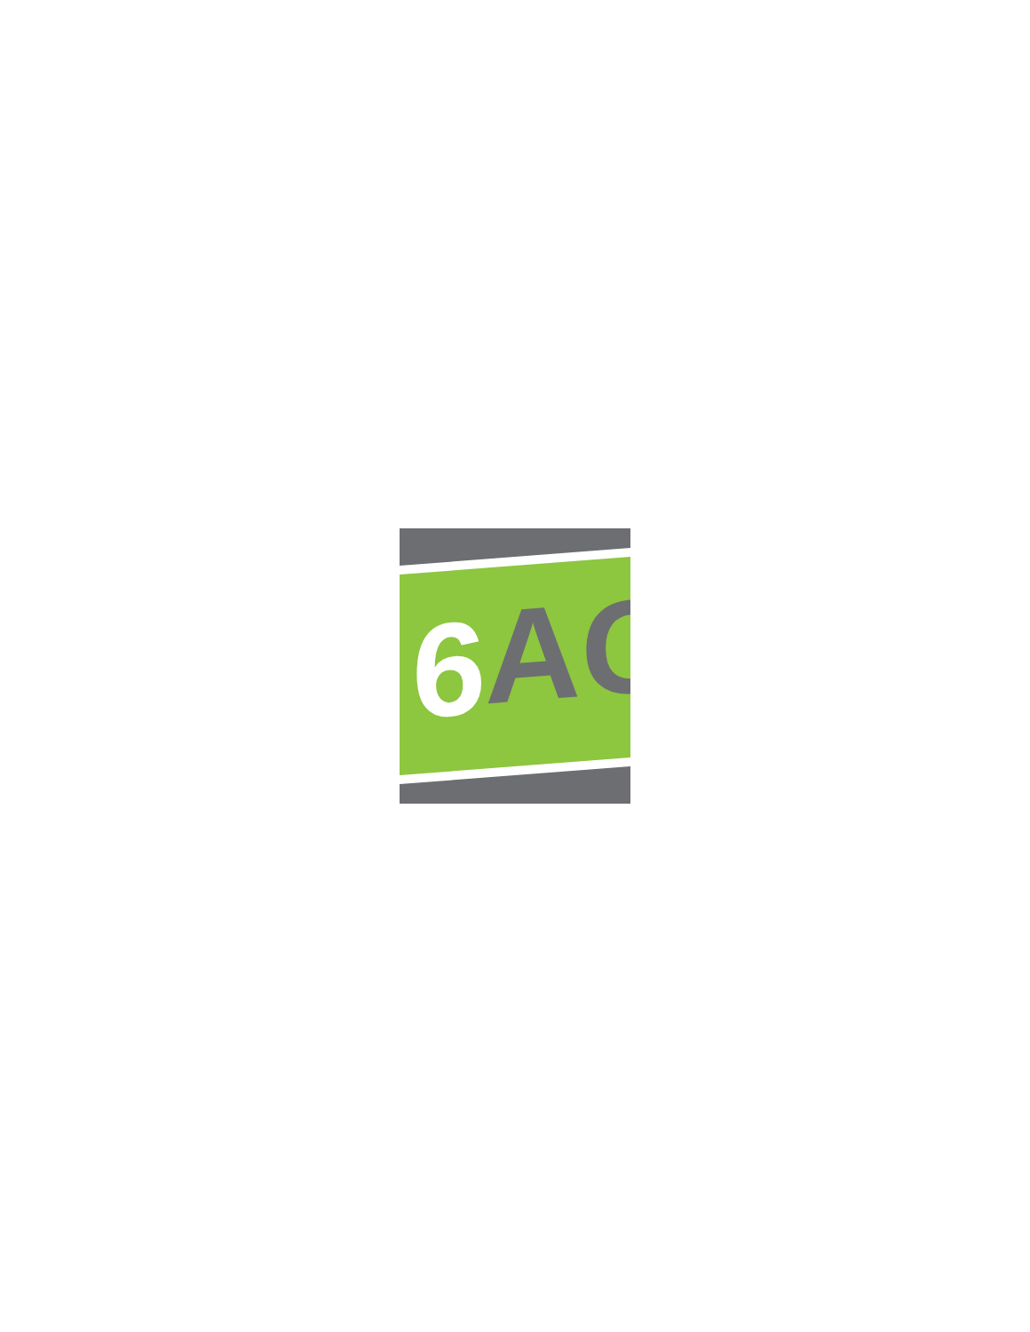6 AC